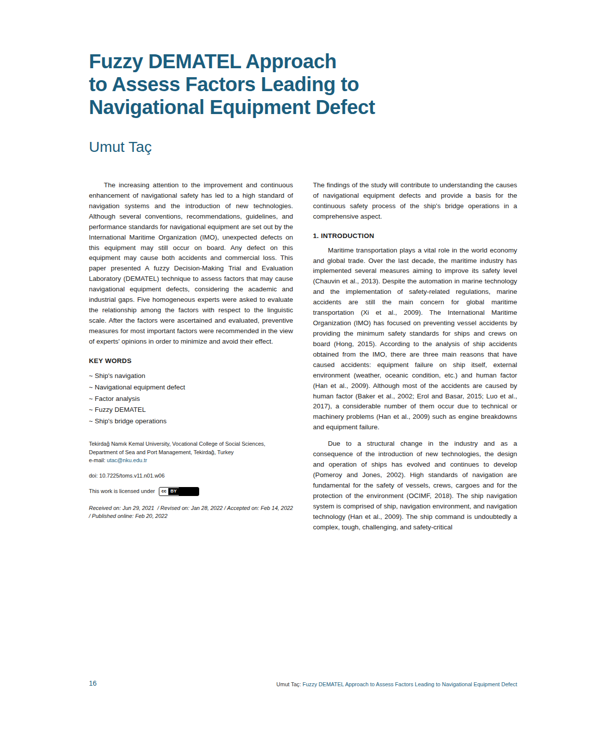Fuzzy DEMATEL Approach
to Assess Factors Leading to
Navigational Equipment Defect
Umut Taç
The increasing attention to the improvement and continuous enhancement of navigational safety has led to a high standard of navigation systems and the introduction of new technologies. Although several conventions, recommendations, guidelines, and performance standards for navigational equipment are set out by the International Maritime Organization (IMO), unexpected defects on this equipment may still occur on board. Any defect on this equipment may cause both accidents and commercial loss. This paper presented A fuzzy Decision-Making Trial and Evaluation Laboratory (DEMATEL) technique to assess factors that may cause navigational equipment defects, considering the academic and industrial gaps. Five homogeneous experts were asked to evaluate the relationship among the factors with respect to the linguistic scale. After the factors were ascertained and evaluated, preventive measures for most important factors were recommended in the view of experts' opinions in order to minimize and avoid their effect.
KEY WORDS
Ship's navigation
Navigational equipment defect
Factor analysis
Fuzzy DEMATEL
Ship's bridge operations
Tekirdağ Namık Kemal University, Vocational College of Social Sciences,
Department of Sea and Port Management, Tekirdağ, Turkey
e-mail: utac@nku.edu.tr
doi: 10.7225/toms.v11.n01.w06
This work is licensed under cc BY
Received on: Jun 29, 2021 / Revised on: Jan 28, 2022 / Accepted on: Feb 14, 2022 / Published online: Feb 20, 2022
The findings of the study will contribute to understanding the causes of navigational equipment defects and provide a basis for the continuous safety process of the ship's bridge operations in a comprehensive aspect.
1. INTRODUCTION
Maritime transportation plays a vital role in the world economy and global trade. Over the last decade, the maritime industry has implemented several measures aiming to improve its safety level (Chauvin et al., 2013). Despite the automation in marine technology and the implementation of safety-related regulations, marine accidents are still the main concern for global maritime transportation (Xi et al., 2009). The International Maritime Organization (IMO) has focused on preventing vessel accidents by providing the minimum safety standards for ships and crews on board (Hong, 2015). According to the analysis of ship accidents obtained from the IMO, there are three main reasons that have caused accidents: equipment failure on ship itself, external environment (weather, oceanic condition, etc.) and human factor (Han et al., 2009). Although most of the accidents are caused by human factor (Baker et al., 2002; Erol and Basar, 2015; Luo et al., 2017), a considerable number of them occur due to technical or machinery problems (Han et al., 2009) such as engine breakdowns and equipment failure.
Due to a structural change in the industry and as a consequence of the introduction of new technologies, the design and operation of ships has evolved and continues to develop (Pomeroy and Jones, 2002). High standards of navigation are fundamental for the safety of vessels, crews, cargoes and for the protection of the environment (OCIMF, 2018). The ship navigation system is comprised of ship, navigation environment, and navigation technology (Han et al., 2009). The ship command is undoubtedly a complex, tough, challenging, and safety-critical
16
Umut Taç: Fuzzy DEMATEL Approach to Assess Factors Leading to Navigational Equipment Defect